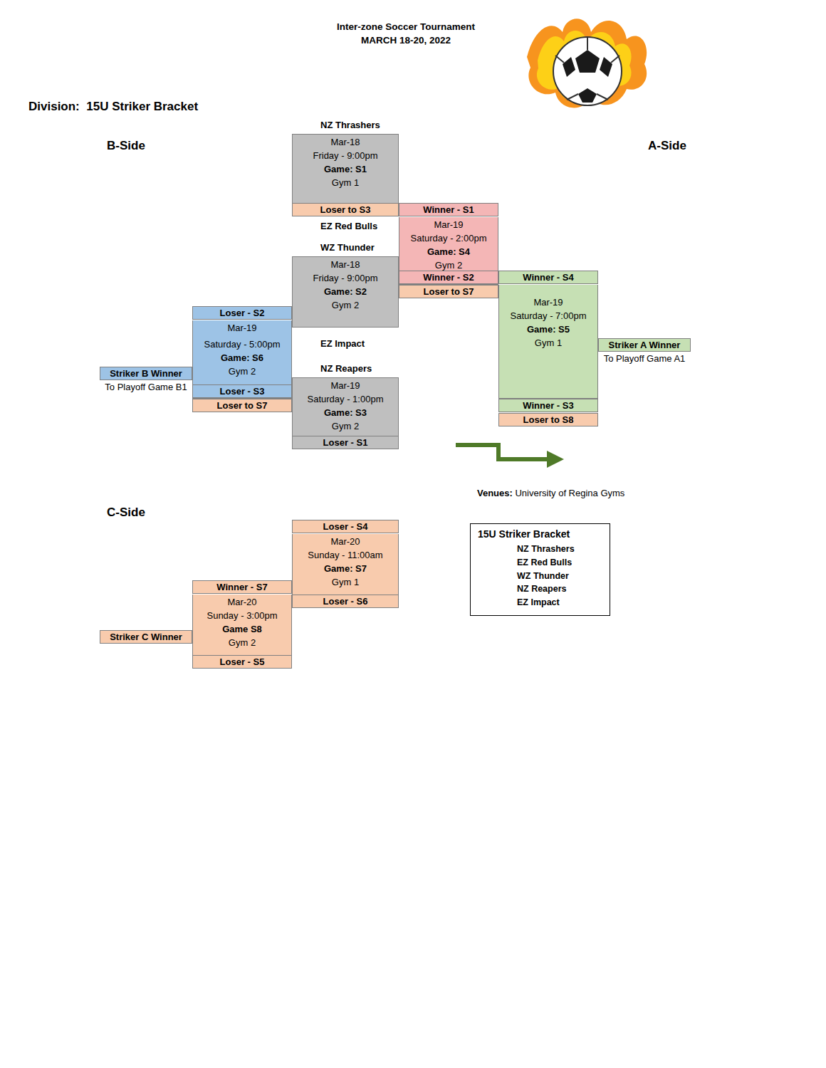Inter-zone Soccer Tournament
MARCH 18-20, 2022
Division: 15U Striker Bracket
B-Side
A-Side
C-Side
NZ Thrashers
EZ Red Bulls
Mar-18
Friday - 9:00pm
Game: S1
Gym 1
Loser to S3
WZ Thunder
EZ Impact
Mar-18
Friday - 9:00pm
Game: S2
Gym 2
NZ Reapers
Mar-19
Saturday - 1:00pm
Game: S3
Gym 2
Loser - S1
Winner - S1
Mar-19
Saturday - 2:00pm
Game: S4
Gym 2
Winner - S2
Loser to S7
Winner - S4
Mar-19
Saturday - 7:00pm
Game: S5
Gym 1
Winner - S3
Loser to S8
Striker A Winner
To Playoff Game A1
Loser - S2
Mar-19
Saturday - 5:00pm
Game: S6
Gym 2
Loser - S3
Loser to S7
Striker B Winner
To Playoff Game B1
Venues: University of Regina Gyms
15U Striker Bracket
NZ Thrashers
EZ Red Bulls
WZ Thunder
NZ Reapers
EZ Impact
Loser - S4
Mar-20
Sunday - 11:00am
Game: S7
Gym 1
Loser - S6
Winner - S7
Mar-20
Sunday - 3:00pm
Game S8
Gym 2
Loser - S5
Striker C Winner